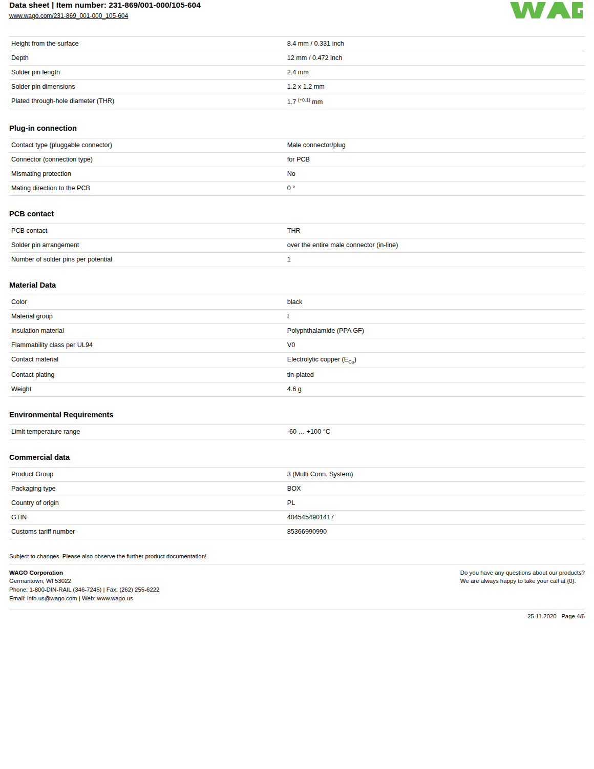Data sheet | Item number: 231-869/001-000/105-604
www.wago.com/231-869_001-000_105-604
| Height from the surface | 8.4 mm / 0.331 inch |
| Depth | 12 mm / 0.472 inch |
| Solder pin length | 2.4 mm |
| Solder pin dimensions | 1.2 x 1.2 mm |
| Plated through-hole diameter (THR) | 1.7 (+0.1) mm |
Plug-in connection
| Contact type (pluggable connector) | Male connector/plug |
| Connector (connection type) | for PCB |
| Mismating protection | No |
| Mating direction to the PCB | 0 ° |
PCB contact
| PCB contact | THR |
| Solder pin arrangement | over the entire male connector (in-line) |
| Number of solder pins per potential | 1 |
Material Data
| Color | black |
| Material group | I |
| Insulation material | Polyphthalamide (PPA GF) |
| Flammability class per UL94 | V0 |
| Contact material | Electrolytic copper (E Cu ) |
| Contact plating | tin-plated |
| Weight | 4.6 g |
Environmental Requirements
| Limit temperature range | -60 … +100 °C |
Commercial data
| Product Group | 3 (Multi Conn. System) |
| Packaging type | BOX |
| Country of origin | PL |
| GTIN | 4045454901417 |
| Customs tariff number | 85366990990 |
Subject to changes. Please also observe the further product documentation!
WAGO Corporation
Germantown, WI 53022
Phone: 1-800-DIN-RAIL (346-7245) | Fax: (262) 255-6222
Email: info.us@wago.com | Web: www.wago.us
Do you have any questions about our products?
We are always happy to take your call at {0}.
25.11.2020 Page 4/6